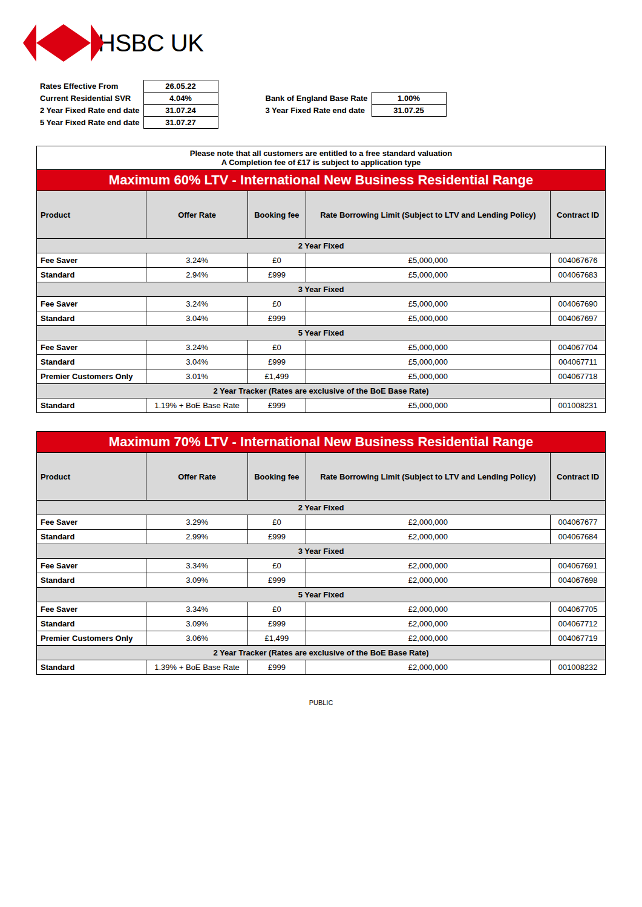HSBC UK
| Rates Effective From | 26.05.22 | | | |
| Current Residential SVR | 4.04% | | Bank of England Base Rate | 1.00% |
| 2 Year Fixed Rate end date | 31.07.24 | | 3 Year Fixed Rate end date | 31.07.25 |
| 5 Year Fixed Rate end date | 31.07.27 | | | |
| Please note that all customers are entitled to a free standard valuation A Completion fee of £17 is subject to application type |
| Maximum 60% LTV - International New Business Residential Range |
| Product | Offer Rate | Booking fee | Rate Borrowing Limit (Subject to LTV and Lending Policy) | Contract ID |
| 2 Year Fixed |
| Fee Saver | 3.24% | £0 | £5,000,000 | 004067676 |
| Standard | 2.94% | £999 | £5,000,000 | 004067683 |
| 3 Year Fixed |
| Fee Saver | 3.24% | £0 | £5,000,000 | 004067690 |
| Standard | 3.04% | £999 | £5,000,000 | 004067697 |
| 5 Year Fixed |
| Fee Saver | 3.24% | £0 | £5,000,000 | 004067704 |
| Standard | 3.04% | £999 | £5,000,000 | 004067711 |
| Premier Customers Only | 3.01% | £1,499 | £5,000,000 | 004067718 |
| 2 Year Tracker (Rates are exclusive of the BoE Base Rate) |
| Standard | 1.19% + BoE Base Rate | £999 | £5,000,000 | 001008231 |
| Maximum 70% LTV - International New Business Residential Range |
| Product | Offer Rate | Booking fee | Rate Borrowing Limit (Subject to LTV and Lending Policy) | Contract ID |
| 2 Year Fixed |
| Fee Saver | 3.29% | £0 | £2,000,000 | 004067677 |
| Standard | 2.99% | £999 | £2,000,000 | 004067684 |
| 3 Year Fixed |
| Fee Saver | 3.34% | £0 | £2,000,000 | 004067691 |
| Standard | 3.09% | £999 | £2,000,000 | 004067698 |
| 5 Year Fixed |
| Fee Saver | 3.34% | £0 | £2,000,000 | 004067705 |
| Standard | 3.09% | £999 | £2,000,000 | 004067712 |
| Premier Customers Only | 3.06% | £1,499 | £2,000,000 | 004067719 |
| 2 Year Tracker (Rates are exclusive of the BoE Base Rate) |
| Standard | 1.39% + BoE Base Rate | £999 | £2,000,000 | 001008232 |
PUBLIC